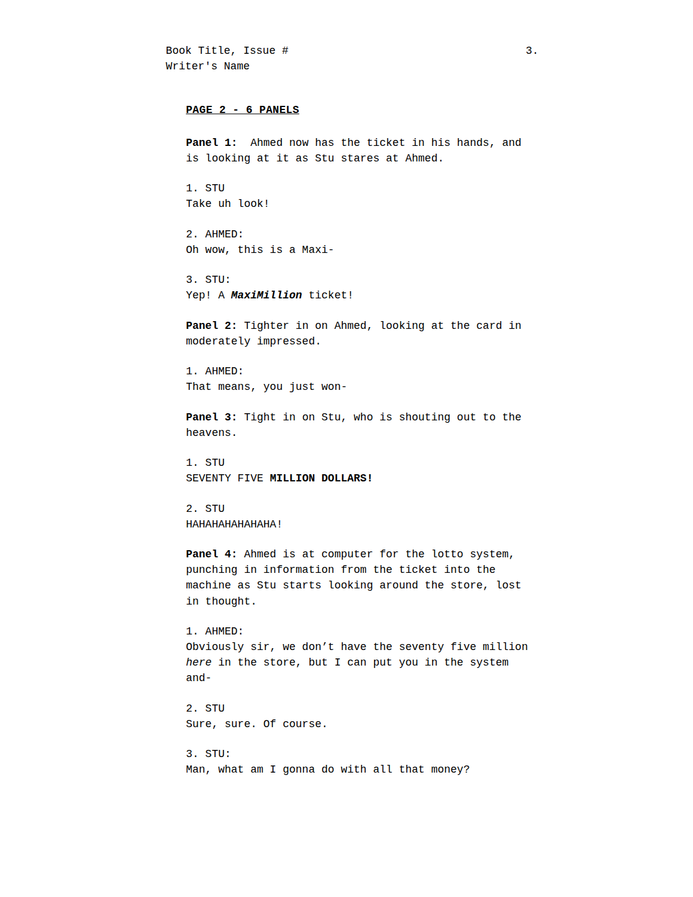Book Title, Issue # Writer's Name
3.
PAGE 2 - 6 PANELS
Panel 1: Ahmed now has the ticket in his hands, and is looking at it as Stu stares at Ahmed.
1. STU Take uh look!
2. AHMED: Oh wow, this is a Maxi-
3. STU: Yep! A MaxiMillion ticket!
Panel 2: Tighter in on Ahmed, looking at the card in moderately impressed.
1. AHMED: That means, you just won-
Panel 3: Tight in on Stu, who is shouting out to the heavens.
1. STU SEVENTY FIVE MILLION DOLLARS!
2. STU HAHAHAHAHAHAHA!
Panel 4: Ahmed is at computer for the lotto system, punching in information from the ticket into the machine as Stu starts looking around the store, lost in thought.
1. AHMED: Obviously sir, we don’t have the seventy five million here in the store, but I can put you in the system and-
2. STU Sure, sure. Of course.
3. STU: Man, what am I gonna do with all that money?